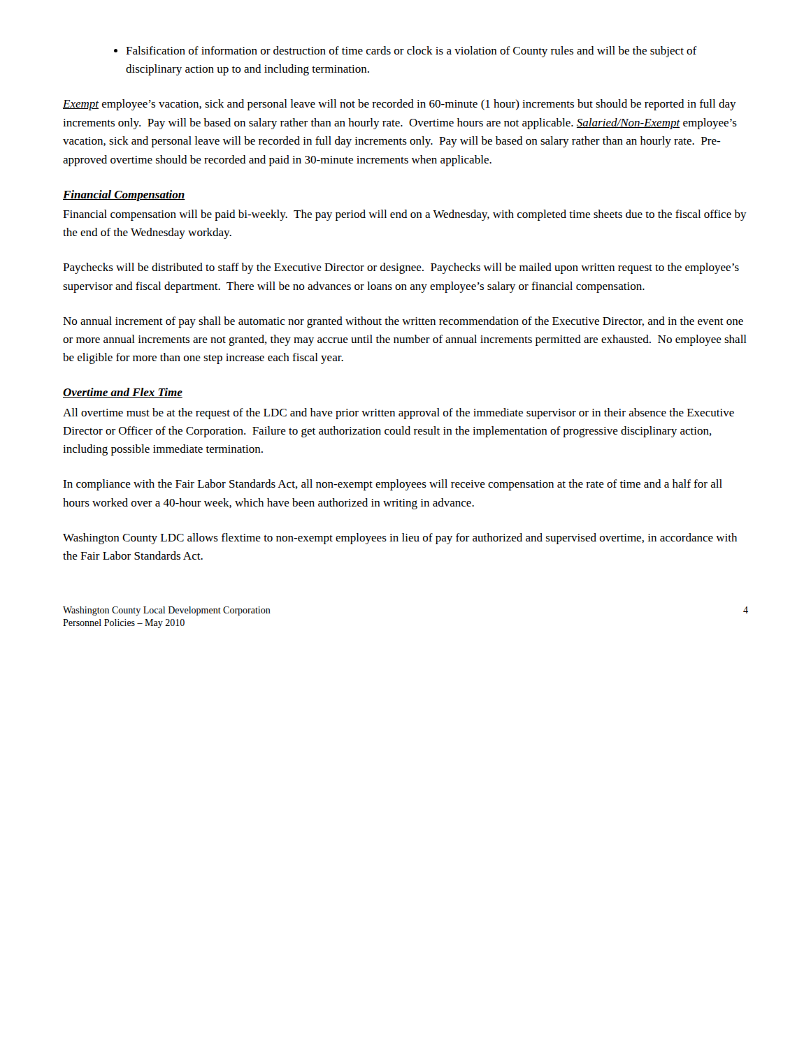Falsification of information or destruction of time cards or clock is a violation of County rules and will be the subject of disciplinary action up to and including termination.
Exempt employee’s vacation, sick and personal leave will not be recorded in 60-minute (1 hour) increments but should be reported in full day increments only. Pay will be based on salary rather than an hourly rate. Overtime hours are not applicable. Salaried/Non-Exempt employee’s vacation, sick and personal leave will be recorded in full day increments only. Pay will be based on salary rather than an hourly rate. Pre-approved overtime should be recorded and paid in 30-minute increments when applicable.
Financial Compensation
Financial compensation will be paid bi-weekly. The pay period will end on a Wednesday, with completed time sheets due to the fiscal office by the end of the Wednesday workday.
Paychecks will be distributed to staff by the Executive Director or designee. Paychecks will be mailed upon written request to the employee’s supervisor and fiscal department. There will be no advances or loans on any employee’s salary or financial compensation.
No annual increment of pay shall be automatic nor granted without the written recommendation of the Executive Director, and in the event one or more annual increments are not granted, they may accrue until the number of annual increments permitted are exhausted. No employee shall be eligible for more than one step increase each fiscal year.
Overtime and Flex Time
All overtime must be at the request of the LDC and have prior written approval of the immediate supervisor or in their absence the Executive Director or Officer of the Corporation. Failure to get authorization could result in the implementation of progressive disciplinary action, including possible immediate termination.
In compliance with the Fair Labor Standards Act, all non-exempt employees will receive compensation at the rate of time and a half for all hours worked over a 40-hour week, which have been authorized in writing in advance.
Washington County LDC allows flextime to non-exempt employees in lieu of pay for authorized and supervised overtime, in accordance with the Fair Labor Standards Act.
Washington County Local Development Corporation
Personnel Policies – May 2010 4